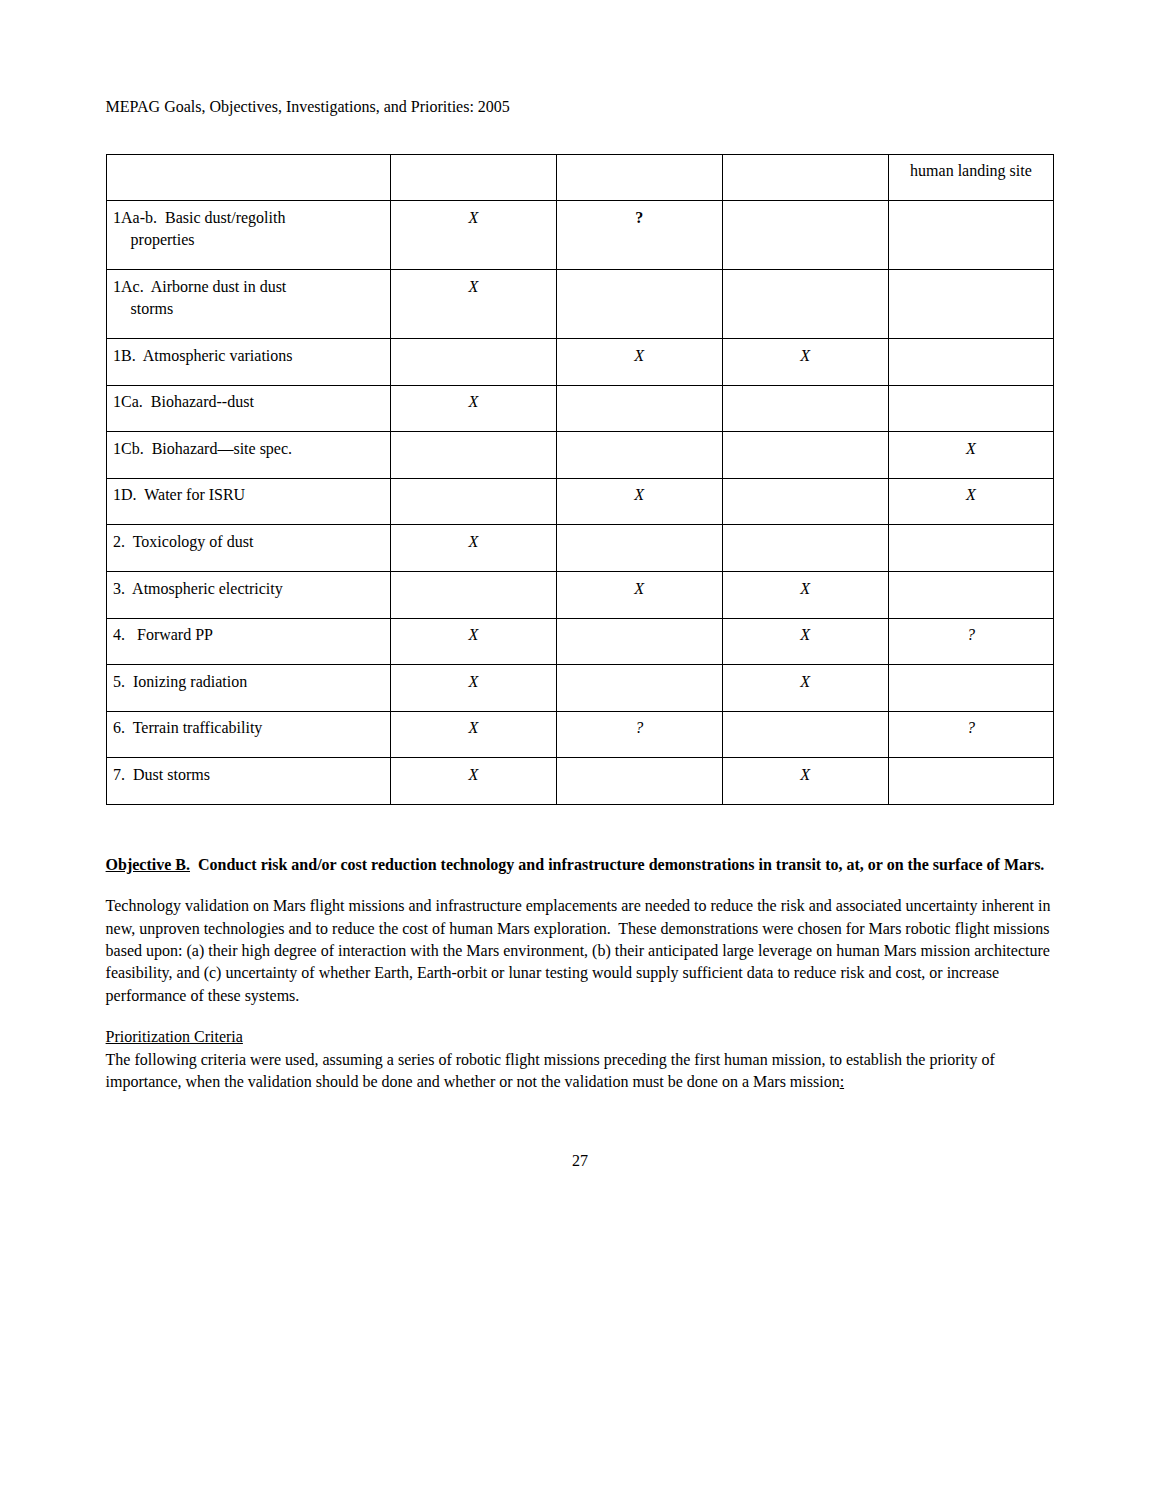MEPAG Goals, Objectives, Investigations, and Priorities: 2005
| | | | | human landing site |
| 1Aa-b. Basic dust/regolith properties | X | ? | | |
| 1Ac. Airborne dust in dust storms | X | | | |
| 1B. Atmospheric variations | | X | X | |
| 1Ca. Biohazard--dust | X | | | |
| 1Cb. Biohazard—site spec. | | | | X |
| 1D. Water for ISRU | | X | | X |
| 2. Toxicology of dust | X | | | |
| 3. Atmospheric electricity | | X | X | |
| 4. Forward PP | X | | X | ? |
| 5. Ionizing radiation | X | | X | |
| 6. Terrain trafficability | X | ? | | ? |
| 7. Dust storms | X | | X | |
Objective B. Conduct risk and/or cost reduction technology and infrastructure demonstrations in transit to, at, or on the surface of Mars.
Technology validation on Mars flight missions and infrastructure emplacements are needed to reduce the risk and associated uncertainty inherent in new, unproven technologies and to reduce the cost of human Mars exploration. These demonstrations were chosen for Mars robotic flight missions based upon: (a) their high degree of interaction with the Mars environment, (b) their anticipated large leverage on human Mars mission architecture feasibility, and (c) uncertainty of whether Earth, Earth-orbit or lunar testing would supply sufficient data to reduce risk and cost, or increase performance of these systems.
Prioritization Criteria
The following criteria were used, assuming a series of robotic flight missions preceding the first human mission, to establish the priority of importance, when the validation should be done and whether or not the validation must be done on a Mars mission:
27